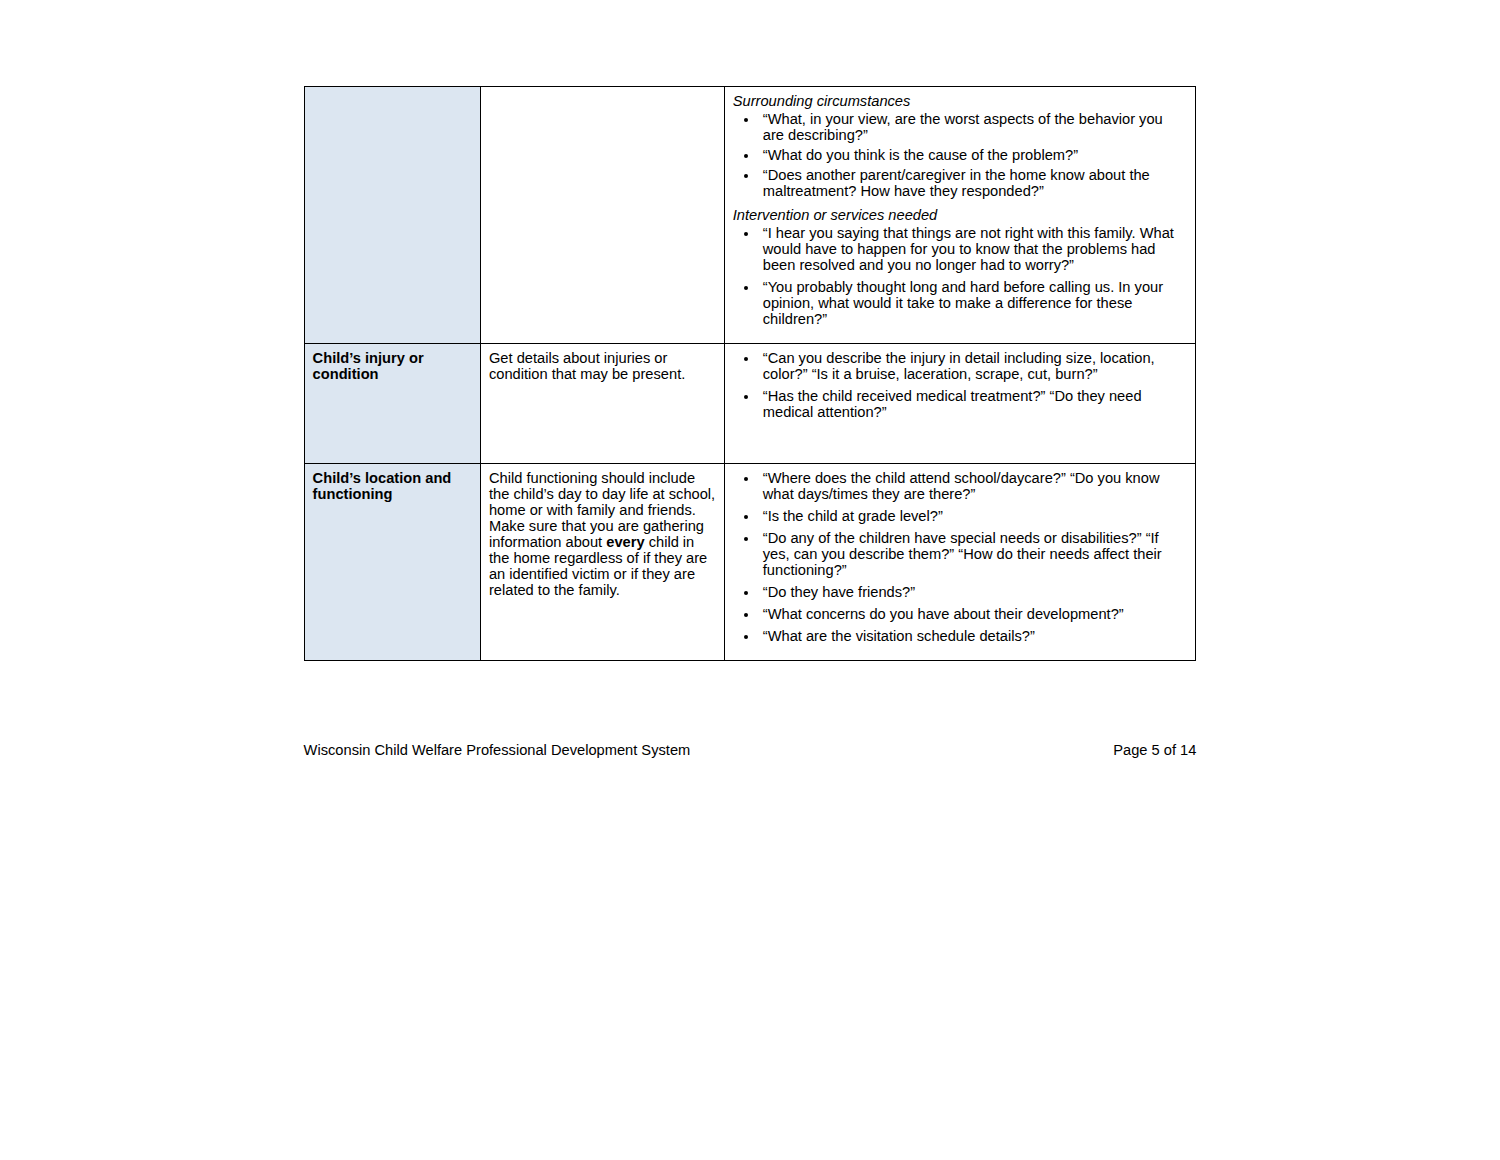| | | Surrounding circumstances “What, in your view, are the worst aspects of the behavior you are describing?” “What do you think is the cause of the problem?” “Does another parent/caregiver in the home know about the maltreatment? How have they responded?” Intervention or services needed “I hear you saying that things are not right with this family. What would have to happen for you to know that the problems had been resolved and you no longer had to worry?” “You probably thought long and hard before calling us. In your opinion, what would it take to make a difference for these children?” |
| Child’s injury or condition | Get details about injuries or condition that may be present. | “Can you describe the injury in detail including size, location, color?” “Is it a bruise, laceration, scrape, cut, burn?” “Has the child received medical treatment?” “Do they need medical attention?” |
| Child’s location and functioning | Child functioning should include the child’s day to day life at school, home or with family and friends. Make sure that you are gathering information about every child in the home regardless of if they are an identified victim or if they are related to the family. | “Where does the child attend school/daycare?” “Do you know what days/times they are there?” “Is the child at grade level?” “Do any of the children have special needs or disabilities?” “If yes, can you describe them?” “How do their needs affect their functioning?” “Do they have friends?” “What concerns do you have about their development?” “What are the visitation schedule details?” |
Wisconsin Child Welfare Professional Development System
Page 5 of 14